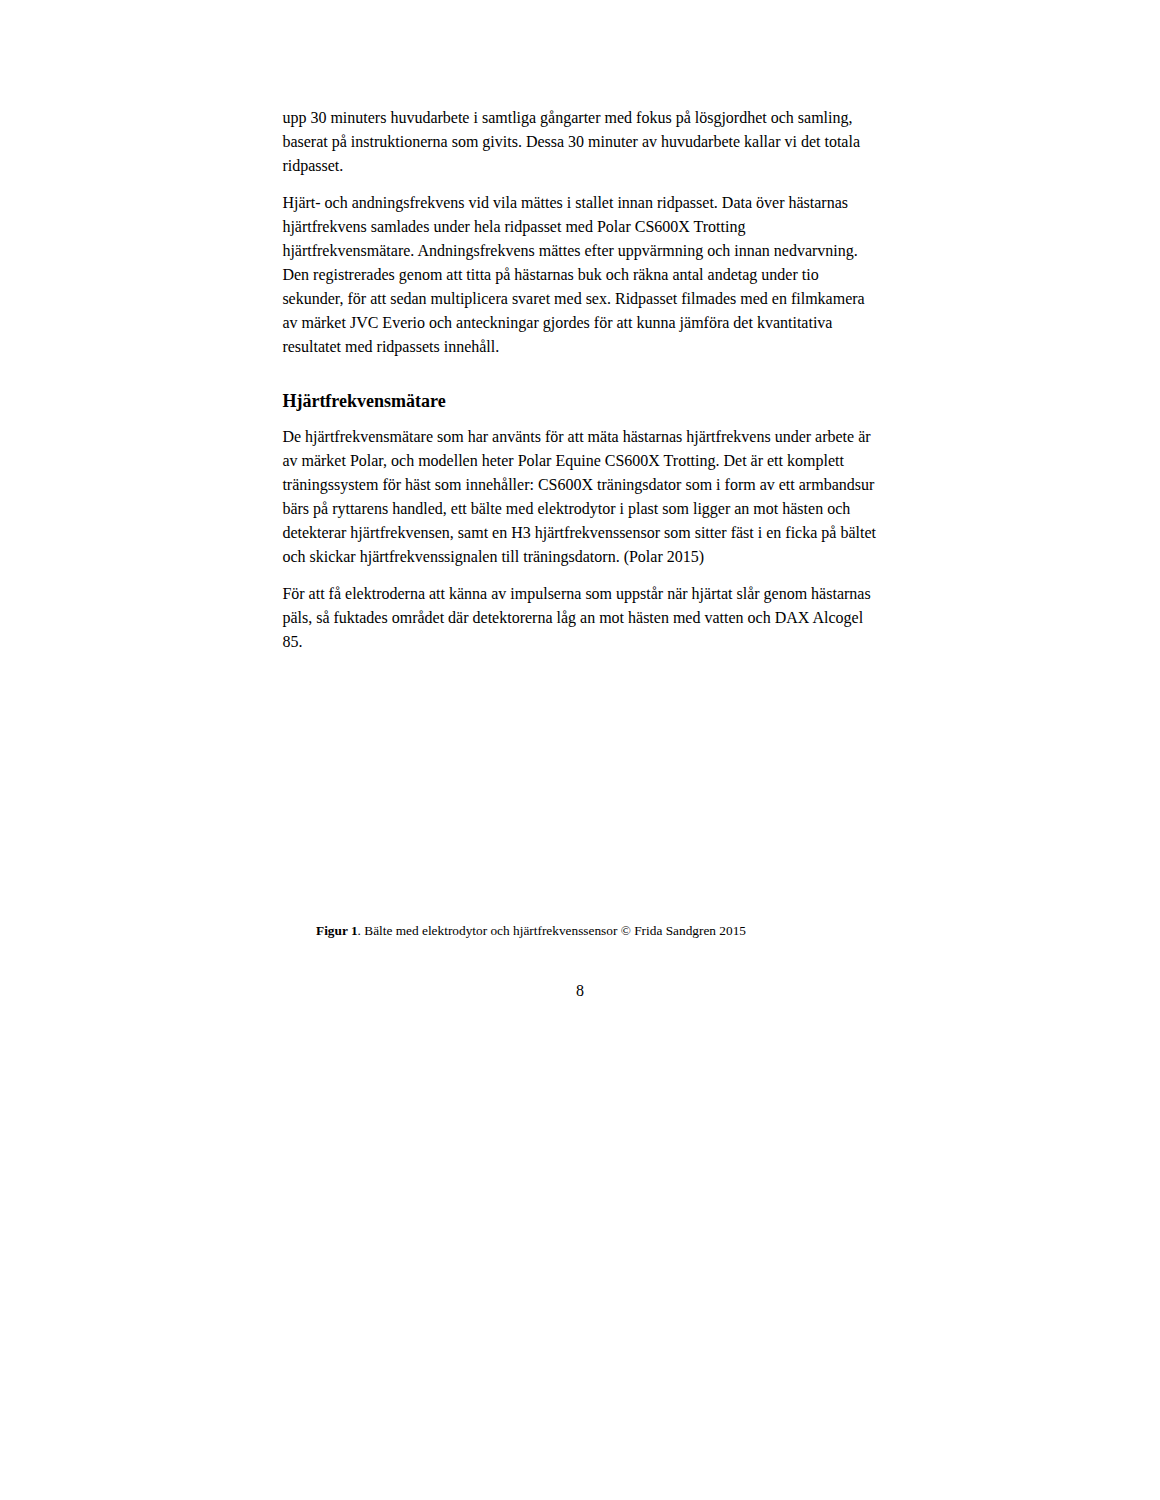upp 30 minuters huvudarbete i samtliga gångarter med fokus på lösgjordhet och samling, baserat på instruktionerna som givits. Dessa 30 minuter av huvudarbete kallar vi det totala ridpasset.
Hjärt- och andningsfrekvens vid vila mättes i stallet innan ridpasset. Data över hästarnas hjärtfrekvens samlades under hela ridpasset med Polar CS600X Trotting hjärtfrekvensmätare. Andningsfrekvens mättes efter uppvärmning och innan nedvarvning. Den registrerades genom att titta på hästarnas buk och räkna antal andetag under tio sekunder, för att sedan multiplicera svaret med sex. Ridpasset filmades med en filmkamera av märket JVC Everio och anteckningar gjordes för att kunna jämföra det kvantitativa resultatet med ridpassets innehåll.
Hjärtfrekvensmätare
De hjärtfrekvensmätare som har använts för att mäta hästarnas hjärtfrekvens under arbete är av märket Polar, och modellen heter Polar Equine CS600X Trotting. Det är ett komplett träningssystem för häst som innehåller: CS600X träningsdator som i form av ett armbandsur bärs på ryttarens handled, ett bälte med elektrodytor i plast som ligger an mot hästen och detekterar hjärtfrekvensen, samt en H3 hjärtfrekvenssensor som sitter fäst i en ficka på bältet och skickar hjärtfrekvenssignalen till träningsdatorn. (Polar 2015)
För att få elektroderna att känna av impulserna som uppstår när hjärtat slår genom hästarnas päls, så fuktades området där detektorerna låg an mot hästen med vatten och DAX Alcogel 85.
Figur 1. Bälte med elektrodytor och hjärtfrekvenssensor © Frida Sandgren 2015
8